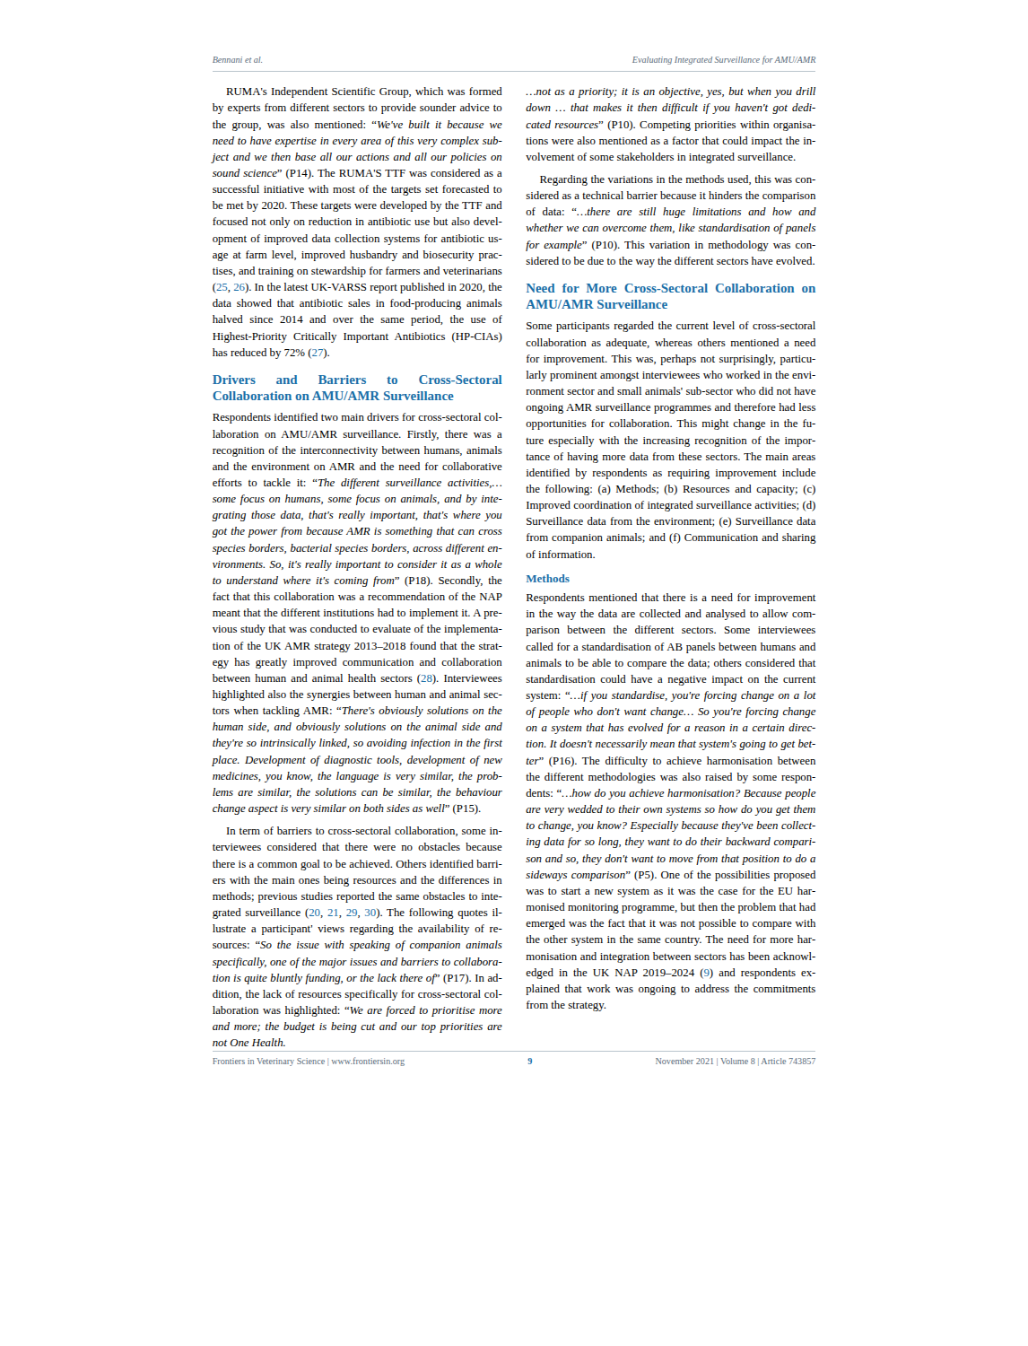Bennani et al.
Evaluating Integrated Surveillance for AMU/AMR
RUMA's Independent Scientific Group, which was formed by experts from different sectors to provide sounder advice to the group, was also mentioned: “We've built it because we need to have expertise in every area of this very complex subject and we then base all our actions and all our policies on sound science” (P14). The RUMA'S TTF was considered as a successful initiative with most of the targets set forecasted to be met by 2020. These targets were developed by the TTF and focused not only on reduction in antibiotic use but also development of improved data collection systems for antibiotic usage at farm level, improved husbandry and biosecurity practises, and training on stewardship for farmers and veterinarians (25, 26). In the latest UK-VARSS report published in 2020, the data showed that antibiotic sales in food-producing animals halved since 2014 and over the same period, the use of Highest-Priority Critically Important Antibiotics (HP-CIAs) has reduced by 72% (27).
Drivers and Barriers to Cross-Sectoral Collaboration on AMU/AMR Surveillance
Respondents identified two main drivers for cross-sectoral collaboration on AMU/AMR surveillance. Firstly, there was a recognition of the interconnectivity between humans, animals and the environment on AMR and the need for collaborative efforts to tackle it: “The different surveillance activities,…some focus on humans, some focus on animals, and by integrating those data, that's really important, that's where you got the power from because AMR is something that can cross species borders, bacterial species borders, across different environments. So, it's really important to consider it as a whole to understand where it's coming from” (P18). Secondly, the fact that this collaboration was a recommendation of the NAP meant that the different institutions had to implement it. A previous study that was conducted to evaluate of the implementation of the UK AMR strategy 2013–2018 found that the strategy has greatly improved communication and collaboration between human and animal health sectors (28). Interviewees highlighted also the synergies between human and animal sectors when tackling AMR: “There's obviously solutions on the human side, and obviously solutions on the animal side and they're so intrinsically linked, so avoiding infection in the first place. Development of diagnostic tools, development of new medicines, you know, the language is very similar, the problems are similar, the solutions can be similar, the behaviour change aspect is very similar on both sides as well” (P15).
In term of barriers to cross-sectoral collaboration, some interviewees considered that there were no obstacles because there is a common goal to be achieved. Others identified barriers with the main ones being resources and the differences in methods; previous studies reported the same obstacles to integrated surveillance (20, 21, 29, 30). The following quotes illustrate a participant' views regarding the availability of resources: “So the issue with speaking of companion animals specifically, one of the major issues and barriers to collaboration is quite bluntly funding, or the lack there of” (P17). In addition, the lack of resources specifically for cross-sectoral collaboration was highlighted: “We are forced to prioritise more and more; the budget is being cut and our top priorities are not One Health.
…not as a priority; it is an objective, yes, but when you drill down … that makes it then difficult if you haven't got dedicated resources” (P10). Competing priorities within organisations were also mentioned as a factor that could impact the involvement of some stakeholders in integrated surveillance.
Regarding the variations in the methods used, this was considered as a technical barrier because it hinders the comparison of data: “…there are still huge limitations and how and whether we can overcome them, like standardisation of panels for example” (P10). This variation in methodology was considered to be due to the way the different sectors have evolved.
Need for More Cross-Sectoral Collaboration on AMU/AMR Surveillance
Some participants regarded the current level of cross-sectoral collaboration as adequate, whereas others mentioned a need for improvement. This was, perhaps not surprisingly, particularly prominent amongst interviewees who worked in the environment sector and small animals' sub-sector who did not have ongoing AMR surveillance programmes and therefore had less opportunities for collaboration. This might change in the future especially with the increasing recognition of the importance of having more data from these sectors. The main areas identified by respondents as requiring improvement include the following: (a) Methods; (b) Resources and capacity; (c) Improved coordination of integrated surveillance activities; (d) Surveillance data from the environment; (e) Surveillance data from companion animals; and (f) Communication and sharing of information.
Methods
Respondents mentioned that there is a need for improvement in the way the data are collected and analysed to allow comparison between the different sectors. Some interviewees called for a standardisation of AB panels between humans and animals to be able to compare the data; others considered that standardisation could have a negative impact on the current system: “…if you standardise, you're forcing change on a lot of people who don't want change… So you're forcing change on a system that has evolved for a reason in a certain direction. It doesn't necessarily mean that system's going to get better” (P16). The difficulty to achieve harmonisation between the different methodologies was also raised by some respondents: “…how do you achieve harmonisation? Because people are very wedded to their own systems so how do you get them to change, you know? Especially because they've been collecting data for so long, they want to do their backward comparison and so, they don't want to move from that position to do a sideways comparison” (P5). One of the possibilities proposed was to start a new system as it was the case for the EU harmonised monitoring programme, but then the problem that had emerged was the fact that it was not possible to compare with the other system in the same country. The need for more harmonisation and integration between sectors has been acknowledged in the UK NAP 2019–2024 (9) and respondents explained that work was ongoing to address the commitments from the strategy.
Frontiers in Veterinary Science | www.frontiersin.org
9
November 2021 | Volume 8 | Article 743857